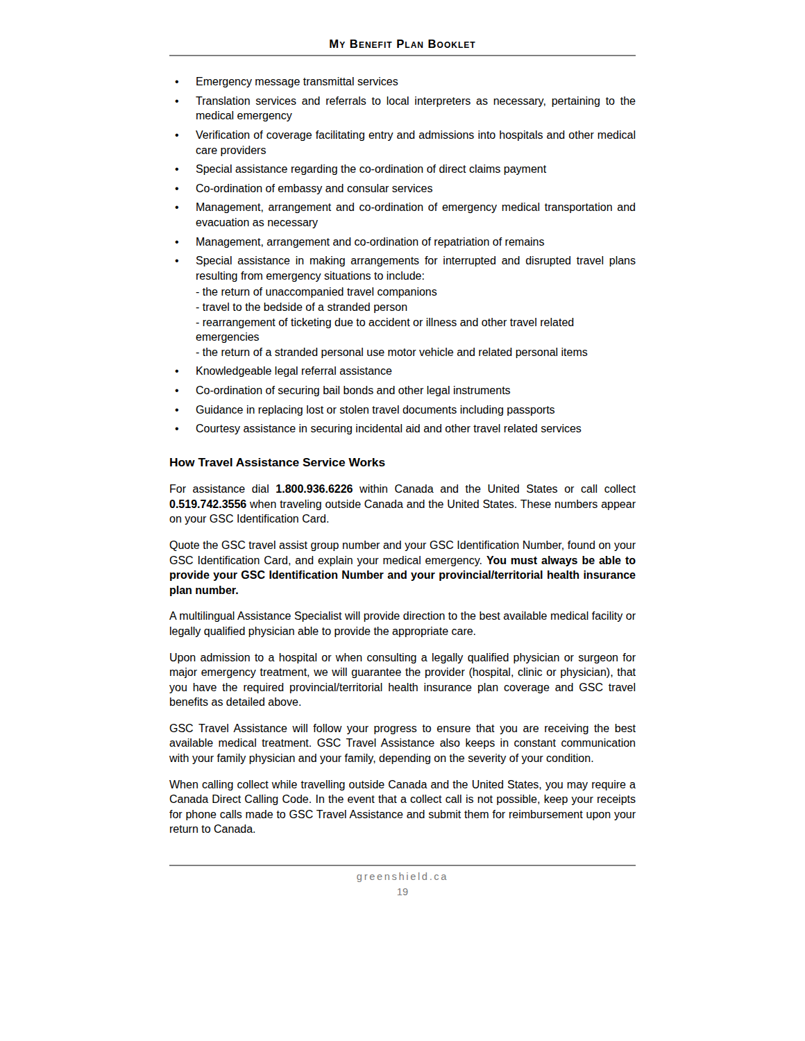My Benefit Plan Booklet
Emergency message transmittal services
Translation services and referrals to local interpreters as necessary, pertaining to the medical emergency
Verification of coverage facilitating entry and admissions into hospitals and other medical care providers
Special assistance regarding the co-ordination of direct claims payment
Co-ordination of embassy and consular services
Management, arrangement and co-ordination of emergency medical transportation and evacuation as necessary
Management, arrangement and co-ordination of repatriation of remains
Special assistance in making arrangements for interrupted and disrupted travel plans resulting from emergency situations to include:
- the return of unaccompanied travel companions
- travel to the bedside of a stranded person
- rearrangement of ticketing due to accident or illness and other travel related emergencies
- the return of a stranded personal use motor vehicle and related personal items
Knowledgeable legal referral assistance
Co-ordination of securing bail bonds and other legal instruments
Guidance in replacing lost or stolen travel documents including passports
Courtesy assistance in securing incidental aid and other travel related services
How Travel Assistance Service Works
For assistance dial 1.800.936.6226 within Canada and the United States or call collect 0.519.742.3556 when traveling outside Canada and the United States. These numbers appear on your GSC Identification Card.
Quote the GSC travel assist group number and your GSC Identification Number, found on your GSC Identification Card, and explain your medical emergency. You must always be able to provide your GSC Identification Number and your provincial/territorial health insurance plan number.
A multilingual Assistance Specialist will provide direction to the best available medical facility or legally qualified physician able to provide the appropriate care.
Upon admission to a hospital or when consulting a legally qualified physician or surgeon for major emergency treatment, we will guarantee the provider (hospital, clinic or physician), that you have the required provincial/territorial health insurance plan coverage and GSC travel benefits as detailed above.
GSC Travel Assistance will follow your progress to ensure that you are receiving the best available medical treatment. GSC Travel Assistance also keeps in constant communication with your family physician and your family, depending on the severity of your condition.
When calling collect while travelling outside Canada and the United States, you may require a Canada Direct Calling Code. In the event that a collect call is not possible, keep your receipts for phone calls made to GSC Travel Assistance and submit them for reimbursement upon your return to Canada.
greenshield.ca 19